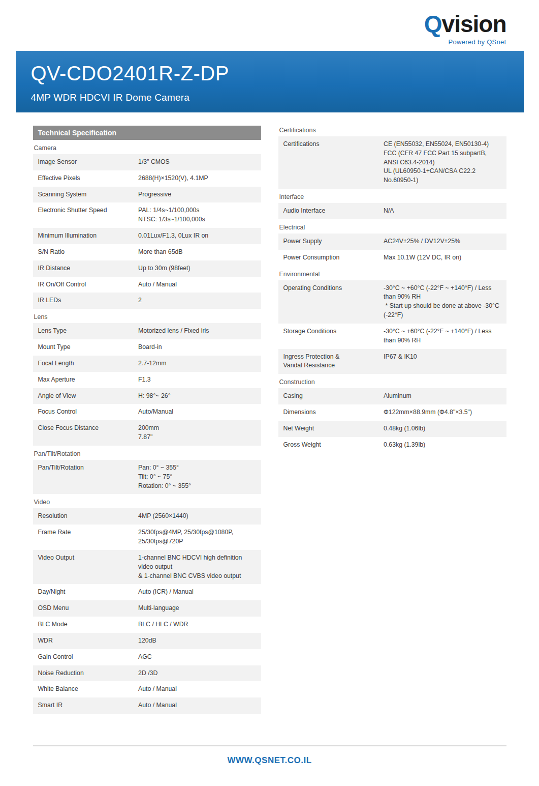Qvision
Powered by QSnet
QV-CDO2401R-Z-DP
4MP WDR HDCVI IR Dome Camera
Technical Specification
Camera
| Image Sensor | 1/3" CMOS |
| Effective Pixels | 2688(H)×1520(V), 4.1MP |
| Scanning System | Progressive |
| Electronic Shutter Speed | PAL: 1/4s~1/100,000s NTSC: 1/3s~1/100,000s |
| Minimum Illumination | 0.01Lux/F1.3, 0Lux IR on |
| S/N Ratio | More than 65dB |
| IR Distance | Up to 30m (98feet) |
| IR On/Off Control | Auto / Manual |
| IR LEDs | 2 |
Lens
| Lens Type | Motorized lens / Fixed iris |
| Mount Type | Board-in |
| Focal Length | 2.7-12mm |
| Max Aperture | F1.3 |
| Angle of View | H: 98°~ 26° |
| Focus Control | Auto/Manual |
| Close Focus Distance | 200mm 7.87" |
Pan/Tilt/Rotation
| Pan/Tilt/Rotation | Pan: 0° ~ 355° Tilt: 0° ~ 75° Rotation: 0° ~ 355° |
Video
| Resolution | 4MP (2560×1440) |
| Frame Rate | 25/30fps@4MP, 25/30fps@1080P, 25/30fps@720P |
| Video Output | 1-channel BNC HDCVI high definition video output & 1-channel BNC CVBS video output |
| Day/Night | Auto (ICR) / Manual |
| OSD Menu | Multi-language |
| BLC Mode | BLC / HLC / WDR |
| WDR | 120dB |
| Gain Control | AGC |
| Noise Reduction | 2D /3D |
| White Balance | Auto / Manual |
| Smart IR | Auto / Manual |
Certifications
| Certifications | CE (EN55032, EN55024, EN50130-4) FCC (CFR 47 FCC Part 15 subpartB, ANSI C63.4-2014) UL (UL60950-1+CAN/CSA C22.2 No.60950-1) |
Interface
| Audio Interface | N/A |
Electrical
| Power Supply | AC24V±25% / DV12V±25% |
| Power Consumption | Max 10.1W (12V DC, IR on) |
Environmental
| Operating Conditions | -30°C ~ +60°C (-22°F ~ +140°F) / Less than 90% RH * Start up should be done at above -30°C (-22°F) |
| Storage Conditions | -30°C ~ +60°C (-22°F ~ +140°F) / Less than 90% RH |
| Ingress Protection & Vandal Resistance | IP67 & IK10 |
Construction
| Casing | Aluminum |
| Dimensions | Φ122mm×88.9mm (Φ4.8"×3.5") |
| Net Weight | 0.48kg (1.06lb) |
| Gross Weight | 0.63kg (1.39lb) |
WWW.QSNET.CO.IL